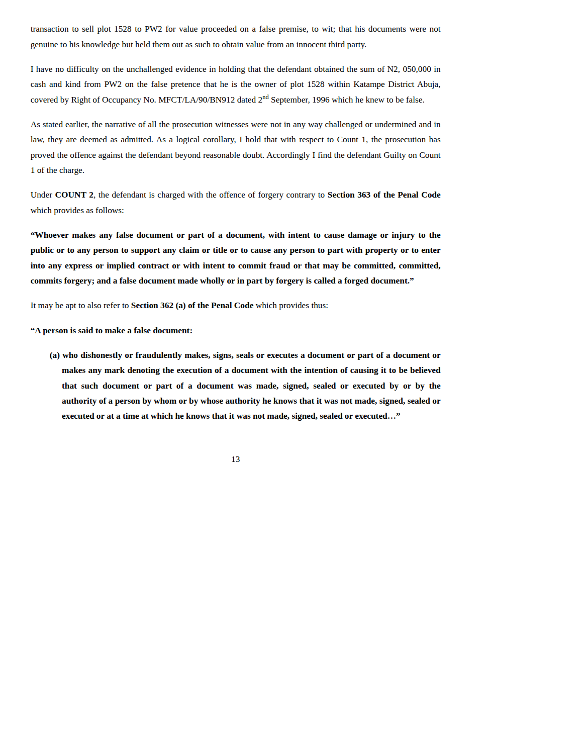transaction to sell plot 1528 to PW2 for value proceeded on a false premise, to wit; that his documents were not genuine to his knowledge but held them out as such to obtain value from an innocent third party.
I have no difficulty on the unchallenged evidence in holding that the defendant obtained the sum of N2, 050,000 in cash and kind from PW2 on the false pretence that he is the owner of plot 1528 within Katampe District Abuja, covered by Right of Occupancy No. MFCT/LA/90/BN912 dated 2nd September, 1996 which he knew to be false.
As stated earlier, the narrative of all the prosecution witnesses were not in any way challenged or undermined and in law, they are deemed as admitted. As a logical corollary, I hold that with respect to Count 1, the prosecution has proved the offence against the defendant beyond reasonable doubt. Accordingly I find the defendant Guilty on Count 1 of the charge.
Under COUNT 2, the defendant is charged with the offence of forgery contrary to Section 363 of the Penal Code which provides as follows:
“Whoever makes any false document or part of a document, with intent to cause damage or injury to the public or to any person to support any claim or title or to cause any person to part with property or to enter into any express or implied contract or with intent to commit fraud or that may be committed, committed, commits forgery; and a false document made wholly or in part by forgery is called a forged document.”
It may be apt to also refer to Section 362 (a) of the Penal Code which provides thus:
“A person is said to make a false document:
(a) who dishonestly or fraudulently makes, signs, seals or executes a document or part of a document or makes any mark denoting the execution of a document with the intention of causing it to be believed that such document or part of a document was made, signed, sealed or executed by or by the authority of a person by whom or by whose authority he knows that it was not made, signed, sealed or executed or at a time at which he knows that it was not made, signed, sealed or executed…”
13